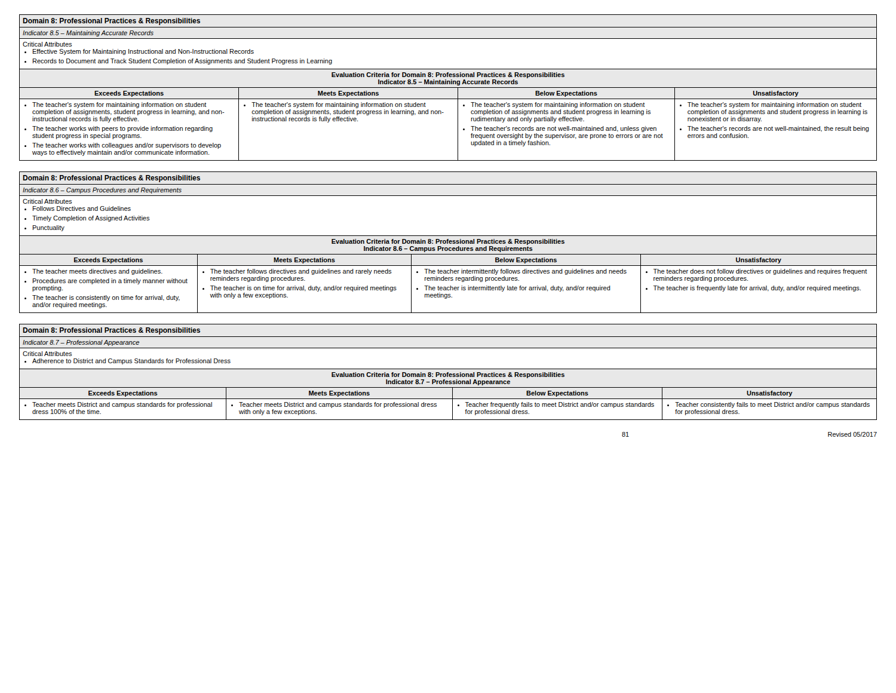| Domain 8: Professional Practices & Responsibilities |
| Indicator 8.5 – Maintaining Accurate Records |
| Critical Attributes Effective System for Maintaining Instructional and Non-Instructional Records Records to Document and Track Student Completion of Assignments and Student Progress in Learning |
| Evaluation Criteria for Domain 8: Professional Practices & Responsibilities Indicator 8.5 – Maintaining Accurate Records |
| Exceeds Expectations | Meets Expectations | Below Expectations | Unsatisfactory |
| The teacher's system for maintaining information on student completion of assignments, student progress in learning, and non-instructional records is fully effective. The teacher works with peers to provide information regarding student progress in special programs. The teacher works with colleagues and/or supervisors to develop ways to effectively maintain and/or communicate information. | The teacher's system for maintaining information on student completion of assignments, student progress in learning, and non-instructional records is fully effective. | The teacher's system for maintaining information on student completion of assignments and student progress in learning is rudimentary and only partially effective. The teacher's records are not well-maintained and, unless given frequent oversight by the supervisor, are prone to errors or are not updated in a timely fashion. | The teacher's system for maintaining information on student completion of assignments and student progress in learning is nonexistent or in disarray. The teacher's records are not well-maintained, the result being errors and confusion. |
| Domain 8: Professional Practices & Responsibilities |
| Indicator 8.6 – Campus Procedures and Requirements |
| Critical Attributes Follows Directives and Guidelines Timely Completion of Assigned Activities Punctuality |
| Evaluation Criteria for Domain 8: Professional Practices & Responsibilities Indicator 8.6 – Campus Procedures and Requirements |
| Exceeds Expectations | Meets Expectations | Below Expectations | Unsatisfactory |
| The teacher meets directives and guidelines. Procedures are completed in a timely manner without prompting. The teacher is consistently on time for arrival, duty, and/or required meetings. | The teacher follows directives and guidelines and rarely needs reminders regarding procedures. The teacher is on time for arrival, duty, and/or required meetings with only a few exceptions. | The teacher intermittently follows directives and guidelines and needs reminders regarding procedures. The teacher is intermittently late for arrival, duty, and/or required meetings. | The teacher does not follow directives or guidelines and requires frequent reminders regarding procedures. The teacher is frequently late for arrival, duty, and/or required meetings. |
| Domain 8: Professional Practices & Responsibilities |
| Indicator 8.7 – Professional Appearance |
| Critical Attributes Adherence to District and Campus Standards for Professional Dress |
| Evaluation Criteria for Domain 8: Professional Practices & Responsibilities Indicator 8.7 – Professional Appearance |
| Exceeds Expectations | Meets Expectations | Below Expectations | Unsatisfactory |
| Teacher meets District and campus standards for professional dress 100% of the time. | Teacher meets District and campus standards for professional dress with only a few exceptions. | Teacher frequently fails to meet District and/or campus standards for professional dress. | Teacher consistently fails to meet District and/or campus standards for professional dress. |
81
Revised 05/2017